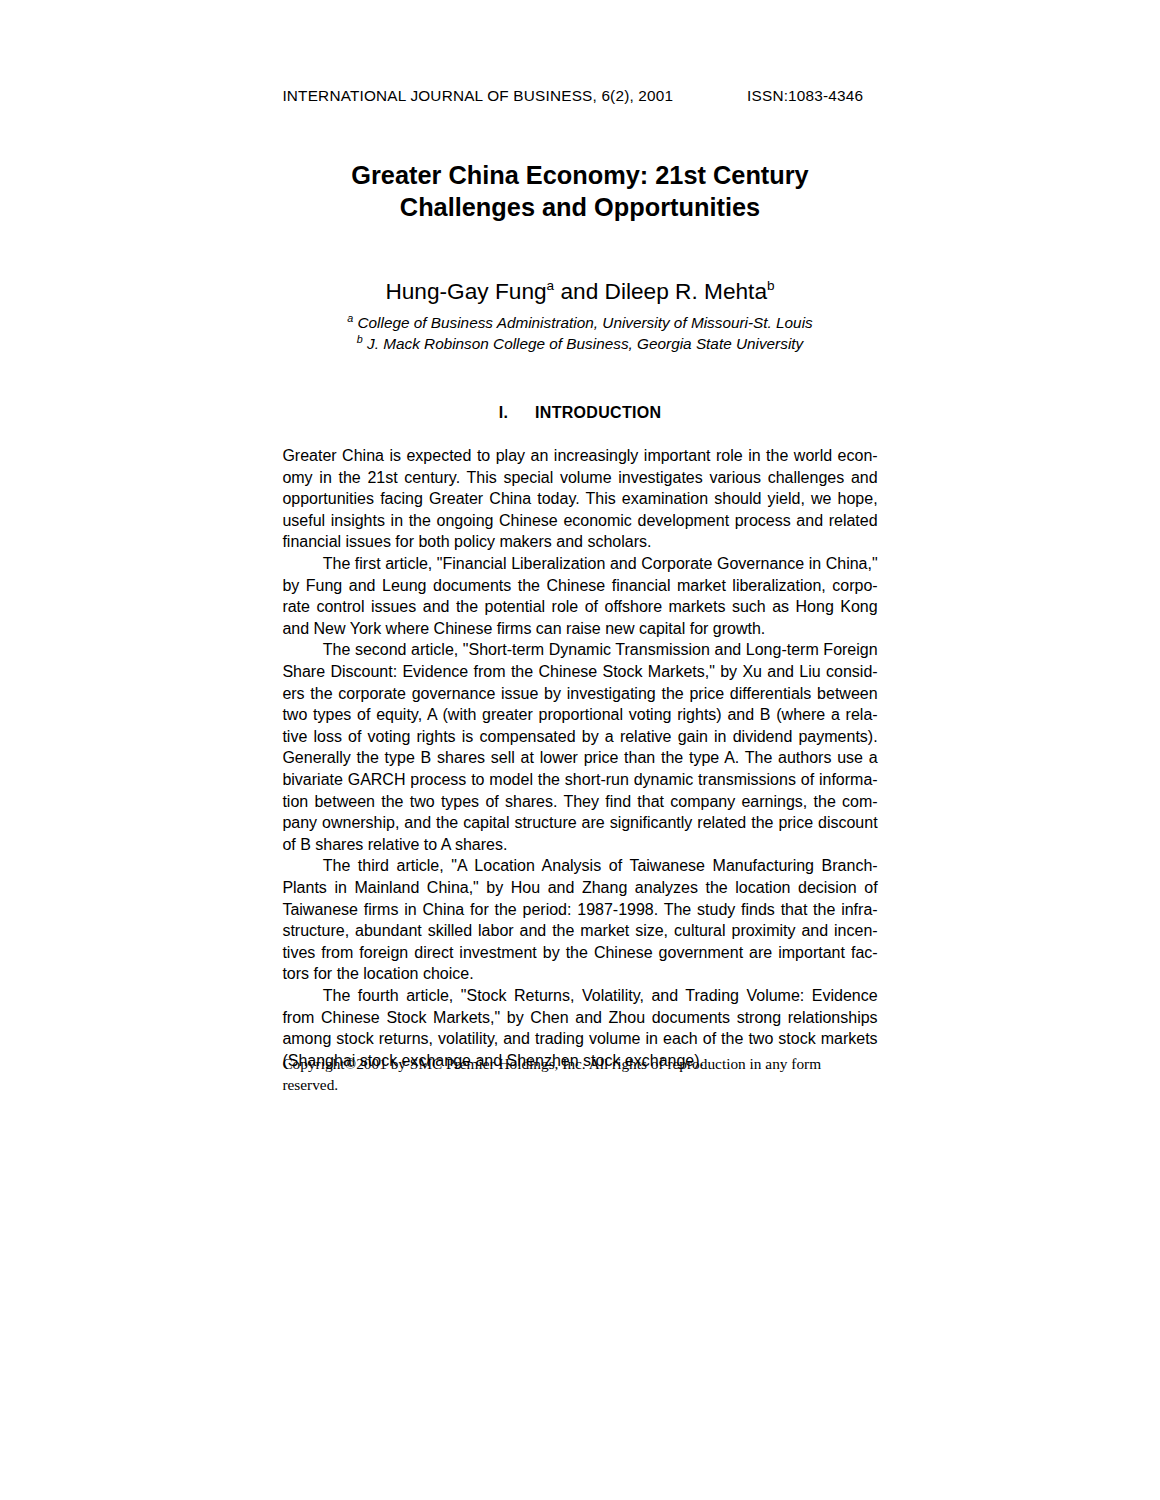INTERNATIONAL JOURNAL OF BUSINESS, 6(2), 2001 ISSN:1083-4346
Greater China Economy: 21st Century
Challenges and Opportunities
Hung-Gay Funga and Dileep R. Mehtab
a College of Business Administration, University of Missouri-St. Louis
b J. Mack Robinson College of Business, Georgia State University
I. INTRODUCTION
Greater China is expected to play an increasingly important role in the world economy in the 21st century. This special volume investigates various challenges and opportunities facing Greater China today. This examination should yield, we hope, useful insights in the ongoing Chinese economic development process and related financial issues for both policy makers and scholars.
The first article, "Financial Liberalization and Corporate Governance in China," by Fung and Leung documents the Chinese financial market liberalization, corporate control issues and the potential role of offshore markets such as Hong Kong and New York where Chinese firms can raise new capital for growth.
The second article, "Short-term Dynamic Transmission and Long-term Foreign Share Discount: Evidence from the Chinese Stock Markets," by Xu and Liu considers the corporate governance issue by investigating the price differentials between two types of equity, A (with greater proportional voting rights) and B (where a relative loss of voting rights is compensated by a relative gain in dividend payments). Generally the type B shares sell at lower price than the type A. The authors use a bivariate GARCH process to model the short-run dynamic transmissions of information between the two types of shares. They find that company earnings, the company ownership, and the capital structure are significantly related the price discount of B shares relative to A shares.
The third article, "A Location Analysis of Taiwanese Manufacturing Branch-Plants in Mainland China," by Hou and Zhang analyzes the location decision of Taiwanese firms in China for the period: 1987-1998. The study finds that the infrastructure, abundant skilled labor and the market size, cultural proximity and incentives from foreign direct investment by the Chinese government are important factors for the location choice.
The fourth article, "Stock Returns, Volatility, and Trading Volume: Evidence from Chinese Stock Markets," by Chen and Zhou documents strong relationships among stock returns, volatility, and trading volume in each of the two stock markets (Shanghai stock exchange and Shenzhen stock exchange).
Copyright©2001 by SMC Premier Holdings, Inc. All rights of reproduction in any form reserved.